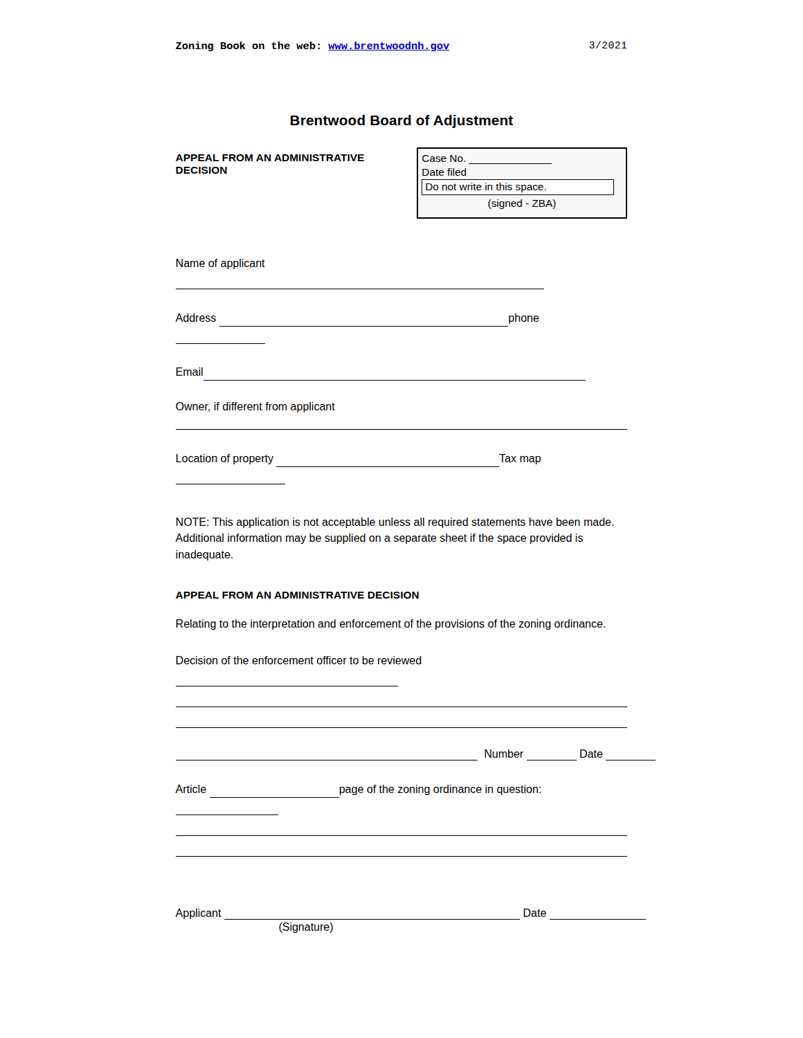Zoning Book on the web: www.brentwoodnh.gov
3/2021
Brentwood Board of Adjustment
APPEAL FROM AN ADMINISTRATIVE DECISION
Case No. ______________
Date filed
Do not write in this space.
(signed - ZBA)
Name of applicant
Address phone
Email
Owner, if different from applicant
Location of property Tax map
NOTE: This application is not acceptable unless all required statements have been made. Additional information may be supplied on a separate sheet if the space provided is inadequate.
APPEAL FROM AN ADMINISTRATIVE DECISION
Relating to the interpretation and enforcement of the provisions of the zoning ordinance.
Decision of the enforcement officer to be reviewed
Number Date
Article page of the zoning ordinance in question:
Applicant Date
(Signature)